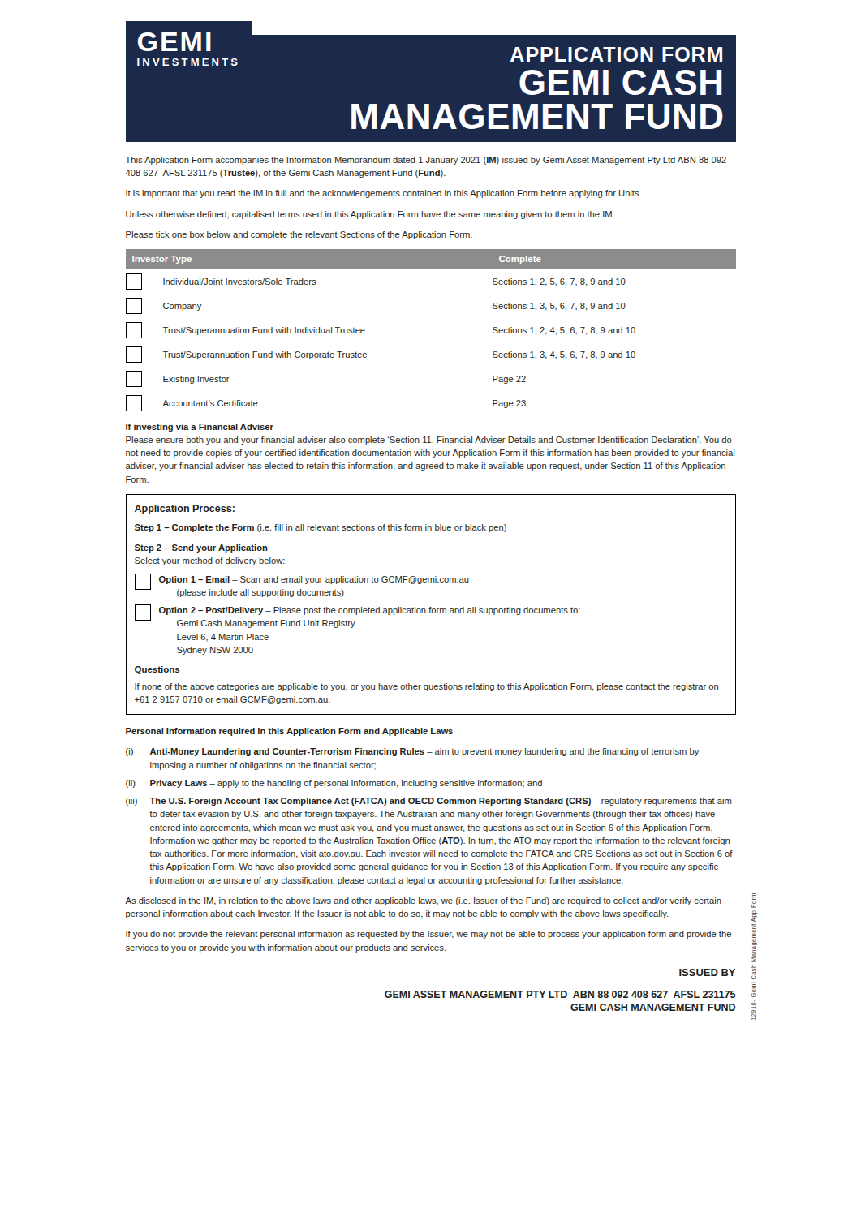GEMI INVESTMENTS
APPLICATION FORM
GEMI CASH
MANAGEMENT FUND
This Application Form accompanies the Information Memorandum dated 1 January 2021 (IM) issued by Gemi Asset Management Pty Ltd ABN 88 092 408 627 AFSL 231175 (Trustee), of the Gemi Cash Management Fund (Fund).
It is important that you read the IM in full and the acknowledgements contained in this Application Form before applying for Units.
Unless otherwise defined, capitalised terms used in this Application Form have the same meaning given to them in the IM.
Please tick one box below and complete the relevant Sections of the Application Form.
| Investor Type | Complete |
| --- | --- |
| | Individual/Joint Investors/Sole Traders | Sections 1, 2, 5, 6, 7, 8, 9 and 10 |
| | Company | Sections 1, 3, 5, 6, 7, 8, 9 and 10 |
| | Trust/Superannuation Fund with Individual Trustee | Sections 1, 2, 4, 5, 6, 7, 8, 9 and 10 |
| | Trust/Superannuation Fund with Corporate Trustee | Sections 1, 3, 4, 5, 6, 7, 8, 9 and 10 |
| | Existing Investor | Page 22 |
| | Accountant’s Certificate | Page 23 |
If investing via a Financial Adviser
Please ensure both you and your financial adviser also complete ‘Section 11. Financial Adviser Details and Customer Identification Declaration’. You do not need to provide copies of your certified identification documentation with your Application Form if this information has been provided to your financial adviser, your financial adviser has elected to retain this information, and agreed to make it available upon request, under Section 11 of this Application Form.
Application Process:
Step 1 – Complete the Form (i.e. fill in all relevant sections of this form in blue or black pen)
Step 2 – Send your Application
Select your method of delivery below:
Option 1 – Email – Scan and email your application to GCMF@gemi.com.au
(please include all supporting documents)
Option 2 – Post/Delivery – Please post the completed application form and all supporting documents to:
Gemi Cash Management Fund Unit Registry
Level 6, 4 Martin Place
Sydney NSW 2000
Questions
If none of the above categories are applicable to you, or you have other questions relating to this Application Form, please contact the registrar on +61 2 9157 0710 or email GCMF@gemi.com.au.
Personal Information required in this Application Form and Applicable Laws
Anti-Money Laundering and Counter-Terrorism Financing Rules – aim to prevent money laundering and the financing of terrorism by imposing a number of obligations on the financial sector;
Privacy Laws – apply to the handling of personal information, including sensitive information; and
The U.S. Foreign Account Tax Compliance Act (FATCA) and OECD Common Reporting Standard (CRS) – regulatory requirements that aim to deter tax evasion by U.S. and other foreign taxpayers. The Australian and many other foreign Governments (through their tax offices) have entered into agreements, which mean we must ask you, and you must answer, the questions as set out in Section 6 of this Application Form. Information we gather may be reported to the Australian Taxation Office (ATO). In turn, the ATO may report the information to the relevant foreign tax authorities. For more information, visit ato.gov.au. Each investor will need to complete the FATCA and CRS Sections as set out in Section 6 of this Application Form. We have also provided some general guidance for you in Section 13 of this Application Form. If you require any specific information or are unsure of any classification, please contact a legal or accounting professional for further assistance.
As disclosed in the IM, in relation to the above laws and other applicable laws, we (i.e. Issuer of the Fund) are required to collect and/or verify certain personal information about each Investor. If the Issuer is not able to do so, it may not be able to comply with the above laws specifically.
If you do not provide the relevant personal information as requested by the Issuer, we may not be able to process your application form and provide the services to you or provide you with information about our products and services.
ISSUED BY
GEMI ASSET MANAGEMENT PTY LTD ABN 88 092 408 627 AFSL 231175
GEMI CASH MANAGEMENT FUND
12910- Gemi Cash Management App Form